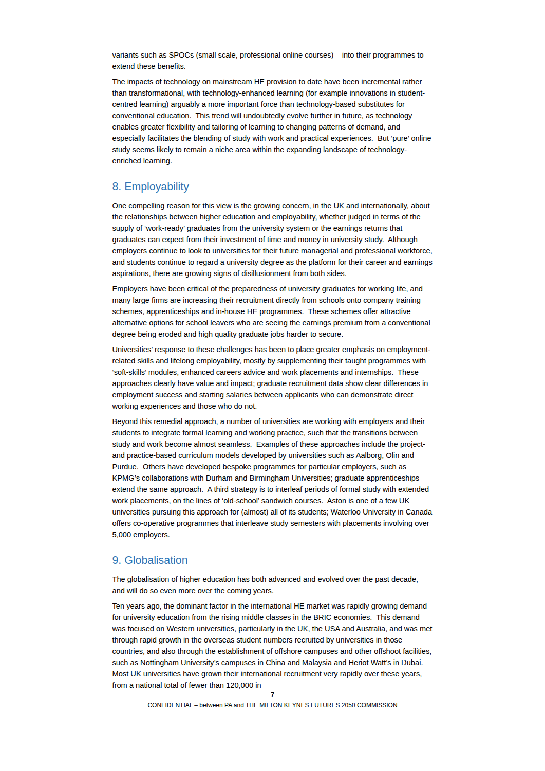variants such as SPOCs (small scale, professional online courses) – into their programmes to extend these benefits.
The impacts of technology on mainstream HE provision to date have been incremental rather than transformational, with technology-enhanced learning (for example innovations in student-centred learning) arguably a more important force than technology-based substitutes for conventional education. This trend will undoubtedly evolve further in future, as technology enables greater flexibility and tailoring of learning to changing patterns of demand, and especially facilitates the blending of study with work and practical experiences. But ‘pure’ online study seems likely to remain a niche area within the expanding landscape of technology-enriched learning.
8. Employability
One compelling reason for this view is the growing concern, in the UK and internationally, about the relationships between higher education and employability, whether judged in terms of the supply of ‘work-ready’ graduates from the university system or the earnings returns that graduates can expect from their investment of time and money in university study. Although employers continue to look to universities for their future managerial and professional workforce, and students continue to regard a university degree as the platform for their career and earnings aspirations, there are growing signs of disillusionment from both sides.
Employers have been critical of the preparedness of university graduates for working life, and many large firms are increasing their recruitment directly from schools onto company training schemes, apprenticeships and in-house HE programmes. These schemes offer attractive alternative options for school leavers who are seeing the earnings premium from a conventional degree being eroded and high quality graduate jobs harder to secure.
Universities’ response to these challenges has been to place greater emphasis on employment-related skills and lifelong employability, mostly by supplementing their taught programmes with ‘soft-skills’ modules, enhanced careers advice and work placements and internships. These approaches clearly have value and impact; graduate recruitment data show clear differences in employment success and starting salaries between applicants who can demonstrate direct working experiences and those who do not.
Beyond this remedial approach, a number of universities are working with employers and their students to integrate formal learning and working practice, such that the transitions between study and work become almost seamless. Examples of these approaches include the project- and practice-based curriculum models developed by universities such as Aalborg, Olin and Purdue. Others have developed bespoke programmes for particular employers, such as KPMG’s collaborations with Durham and Birmingham Universities; graduate apprenticeships extend the same approach. A third strategy is to interleaf periods of formal study with extended work placements, on the lines of ‘old-school’ sandwich courses. Aston is one of a few UK universities pursuing this approach for (almost) all of its students; Waterloo University in Canada offers co-operative programmes that interleave study semesters with placements involving over 5,000 employers.
9. Globalisation
The globalisation of higher education has both advanced and evolved over the past decade, and will do so even more over the coming years.
Ten years ago, the dominant factor in the international HE market was rapidly growing demand for university education from the rising middle classes in the BRIC economies. This demand was focused on Western universities, particularly in the UK, the USA and Australia, and was met through rapid growth in the overseas student numbers recruited by universities in those countries, and also through the establishment of offshore campuses and other offshoot facilities, such as Nottingham University’s campuses in China and Malaysia and Heriot Watt’s in Dubai. Most UK universities have grown their international recruitment very rapidly over these years, from a national total of fewer than 120,000 in
7
CONFIDENTIAL – between PA and THE MILTON KEYNES FUTURES 2050 COMMISSION